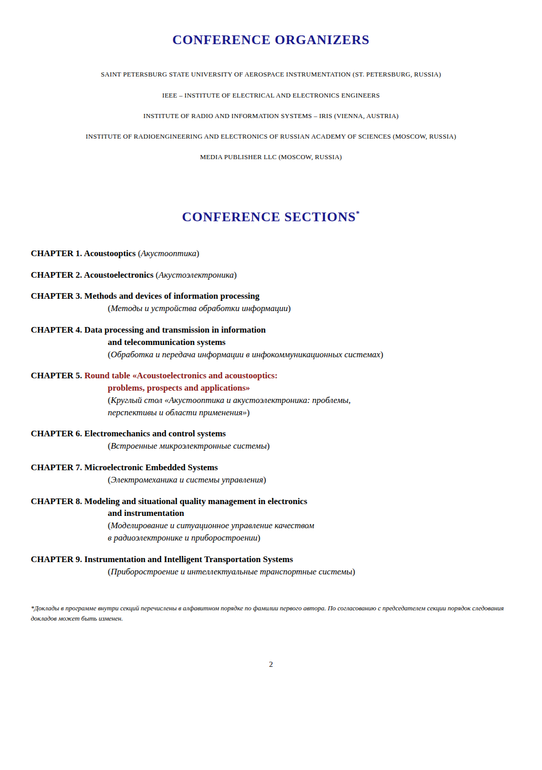CONFERENCE ORGANIZERS
SAINT PETERSBURG STATE UNIVERSITY OF AEROSPACE INSTRUMENTATION (ST. PETERSBURG, RUSSIA)
IEEE – INSTITUTE OF ELECTRICAL AND ELECTRONICS ENGINEERS
INSTITUTE OF RADIO AND INFORMATION SYSTEMS – IRIS (VIENNA, AUSTRIA)
INSTITUTE OF RADIOENGINEERING AND ELECTRONICS OF RUSSIAN ACADEMY OF SCIENCES (MOSCOW, RUSSIA)
MEDIA PUBLISHER LLC (MOSCOW, RUSSIA)
CONFERENCE SECTIONS*
CHAPTER 1. Acoustooptics (Акустооптика)
CHAPTER 2. Acoustoelectronics (Акустоэлектроника)
CHAPTER 3. Methods and devices of information processing (Методы и устройства обработки информации)
CHAPTER 4. Data processing and transmission in information and telecommunication systems (Обработка и передача информации в инфокоммуникационных системах)
CHAPTER 5. Round table «Acoustoelectronics and acoustooptics: problems, prospects and applications» (Круглый стол «Акустооптика и акустоэлектроника: проблемы, перспективы и области применения»)
CHAPTER 6. Electromechanics and control systems (Встроенные микроэлектронные системы)
CHAPTER 7. Microelectronic Embedded Systems (Электромеханика и системы управления)
CHAPTER 8. Modeling and situational quality management in electronics and instrumentation (Моделирование и ситуационное управление качеством в радиоэлектронике и приборостроении)
CHAPTER 9. Instrumentation and Intelligent Transportation Systems (Приборостроение и интеллектуальные транспортные системы)
*Доклады в программе внутри секций перечислены в алфавитном порядке по фамилии первого автора. По согласованию с председателем секции порядок следования докладов может быть изменен.
2